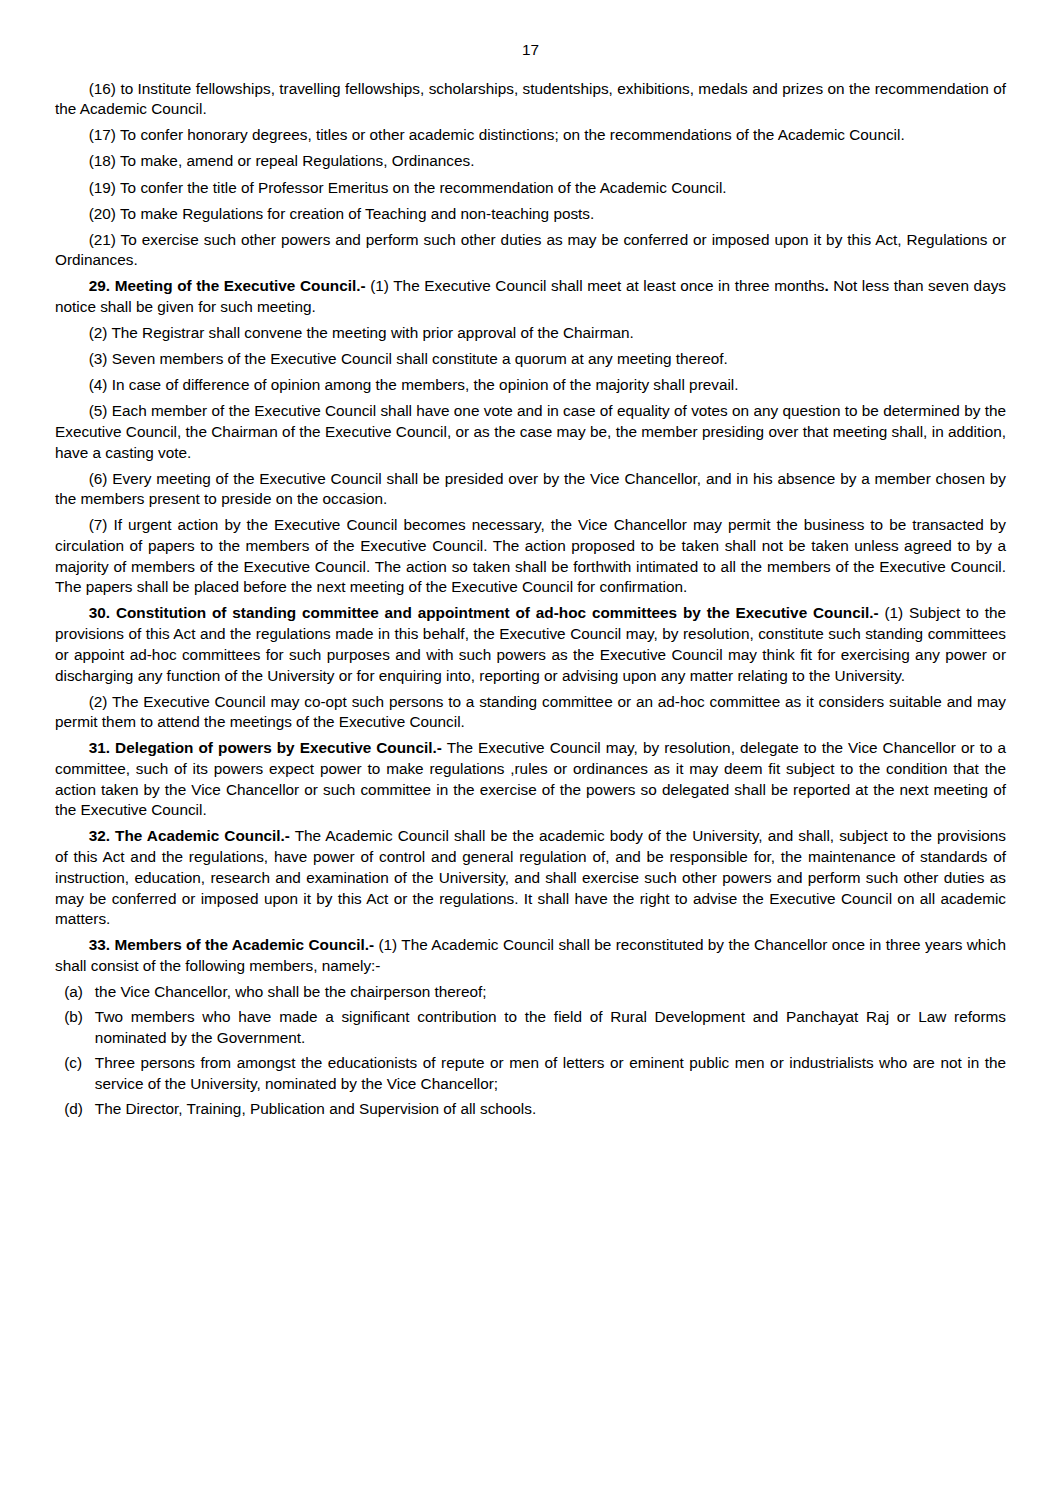17
(16) to Institute fellowships, travelling fellowships, scholarships, studentships, exhibitions, medals and prizes on the recommendation of the Academic Council.
(17) To confer honorary degrees, titles or other academic distinctions; on the recommendations of the Academic Council.
(18) To make, amend or repeal Regulations, Ordinances.
(19) To confer the title of Professor Emeritus on the recommendation of the Academic Council.
(20) To make Regulations for creation of Teaching and non-teaching posts.
(21) To exercise such other powers and perform such other duties as may be conferred or imposed upon it by this Act, Regulations or Ordinances.
29. Meeting of the Executive Council.- (1) The Executive Council shall meet at least once in three months. Not less than seven days notice shall be given for such meeting.
(2) The Registrar shall convene the meeting with prior approval of the Chairman.
(3) Seven members of the Executive Council shall constitute a quorum at any meeting thereof.
(4) In case of difference of opinion among the members, the opinion of the majority shall prevail.
(5) Each member of the Executive Council shall have one vote and in case of equality of votes on any question to be determined by the Executive Council, the Chairman of the Executive Council, or as the case may be, the member presiding over that meeting shall, in addition, have a casting vote.
(6) Every meeting of the Executive Council shall be presided over by the Vice Chancellor, and in his absence by a member chosen by the members present to preside on the occasion.
(7) If urgent action by the Executive Council becomes necessary, the Vice Chancellor may permit the business to be transacted by circulation of papers to the members of the Executive Council. The action proposed to be taken shall not be taken unless agreed to by a majority of members of the Executive Council. The action so taken shall be forthwith intimated to all the members of the Executive Council. The papers shall be placed before the next meeting of the Executive Council for confirmation.
30. Constitution of standing committee and appointment of ad-hoc committees by the Executive Council.- (1) Subject to the provisions of this Act and the regulations made in this behalf, the Executive Council may, by resolution, constitute such standing committees or appoint ad-hoc committees for such purposes and with such powers as the Executive Council may think fit for exercising any power or discharging any function of the University or for enquiring into, reporting or advising upon any matter relating to the University.
(2) The Executive Council may co-opt such persons to a standing committee or an ad-hoc committee as it considers suitable and may permit them to attend the meetings of the Executive Council.
31. Delegation of powers by Executive Council.- The Executive Council may, by resolution, delegate to the Vice Chancellor or to a committee, such of its powers expect power to make regulations ,rules or ordinances as it may deem fit subject to the condition that the action taken by the Vice Chancellor or such committee in the exercise of the powers so delegated shall be reported at the next meeting of the Executive Council.
32. The Academic Council.- The Academic Council shall be the academic body of the University, and shall, subject to the provisions of this Act and the regulations, have power of control and general regulation of, and be responsible for, the maintenance of standards of instruction, education, research and examination of the University, and shall exercise such other powers and perform such other duties as may be conferred or imposed upon it by this Act or the regulations. It shall have the right to advise the Executive Council on all academic matters.
33. Members of the Academic Council.- (1) The Academic Council shall be reconstituted by the Chancellor once in three years which shall consist of the following members, namely:-
(a) the Vice Chancellor, who shall be the chairperson thereof;
(b) Two members who have made a significant contribution to the field of Rural Development and Panchayat Raj or Law reforms nominated by the Government.
(c) Three persons from amongst the educationists of repute or men of letters or eminent public men or industrialists who are not in the service of the University, nominated by the Vice Chancellor;
(d) The Director, Training, Publication and Supervision of all schools.